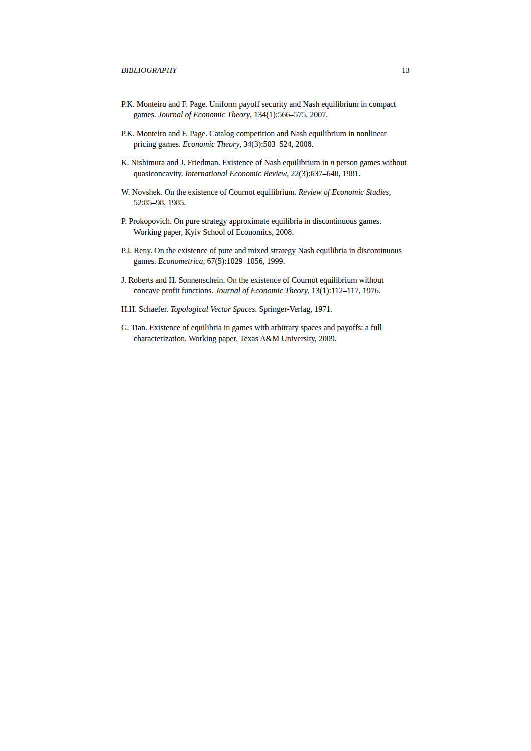BIBLIOGRAPHY 13
P.K. Monteiro and F. Page. Uniform payoff security and Nash equilibrium in compact games. Journal of Economic Theory, 134(1):566–575, 2007.
P.K. Monteiro and F. Page. Catalog competition and Nash equilibrium in nonlinear pricing games. Economic Theory, 34(3):503–524, 2008.
K. Nishimura and J. Friedman. Existence of Nash equilibrium in n person games without quasiconcavity. International Economic Review, 22(3):637–648, 1981.
W. Novshek. On the existence of Cournot equilibrium. Review of Economic Studies, 52:85–98, 1985.
P. Prokopovich. On pure strategy approximate equilibria in discontinuous games. Working paper, Kyiv School of Economics, 2008.
P.J. Reny. On the existence of pure and mixed strategy Nash equilibria in discontinuous games. Econometrica, 67(5):1029–1056, 1999.
J. Roberts and H. Sonnenschein. On the existence of Cournot equilibrium without concave profit functions. Journal of Economic Theory, 13(1):112–117, 1976.
H.H. Schaefer. Topological Vector Spaces. Springer-Verlag, 1971.
G. Tian. Existence of equilibria in games with arbitrary spaces and payoffs: a full characterization. Working paper, Texas A&M University, 2009.